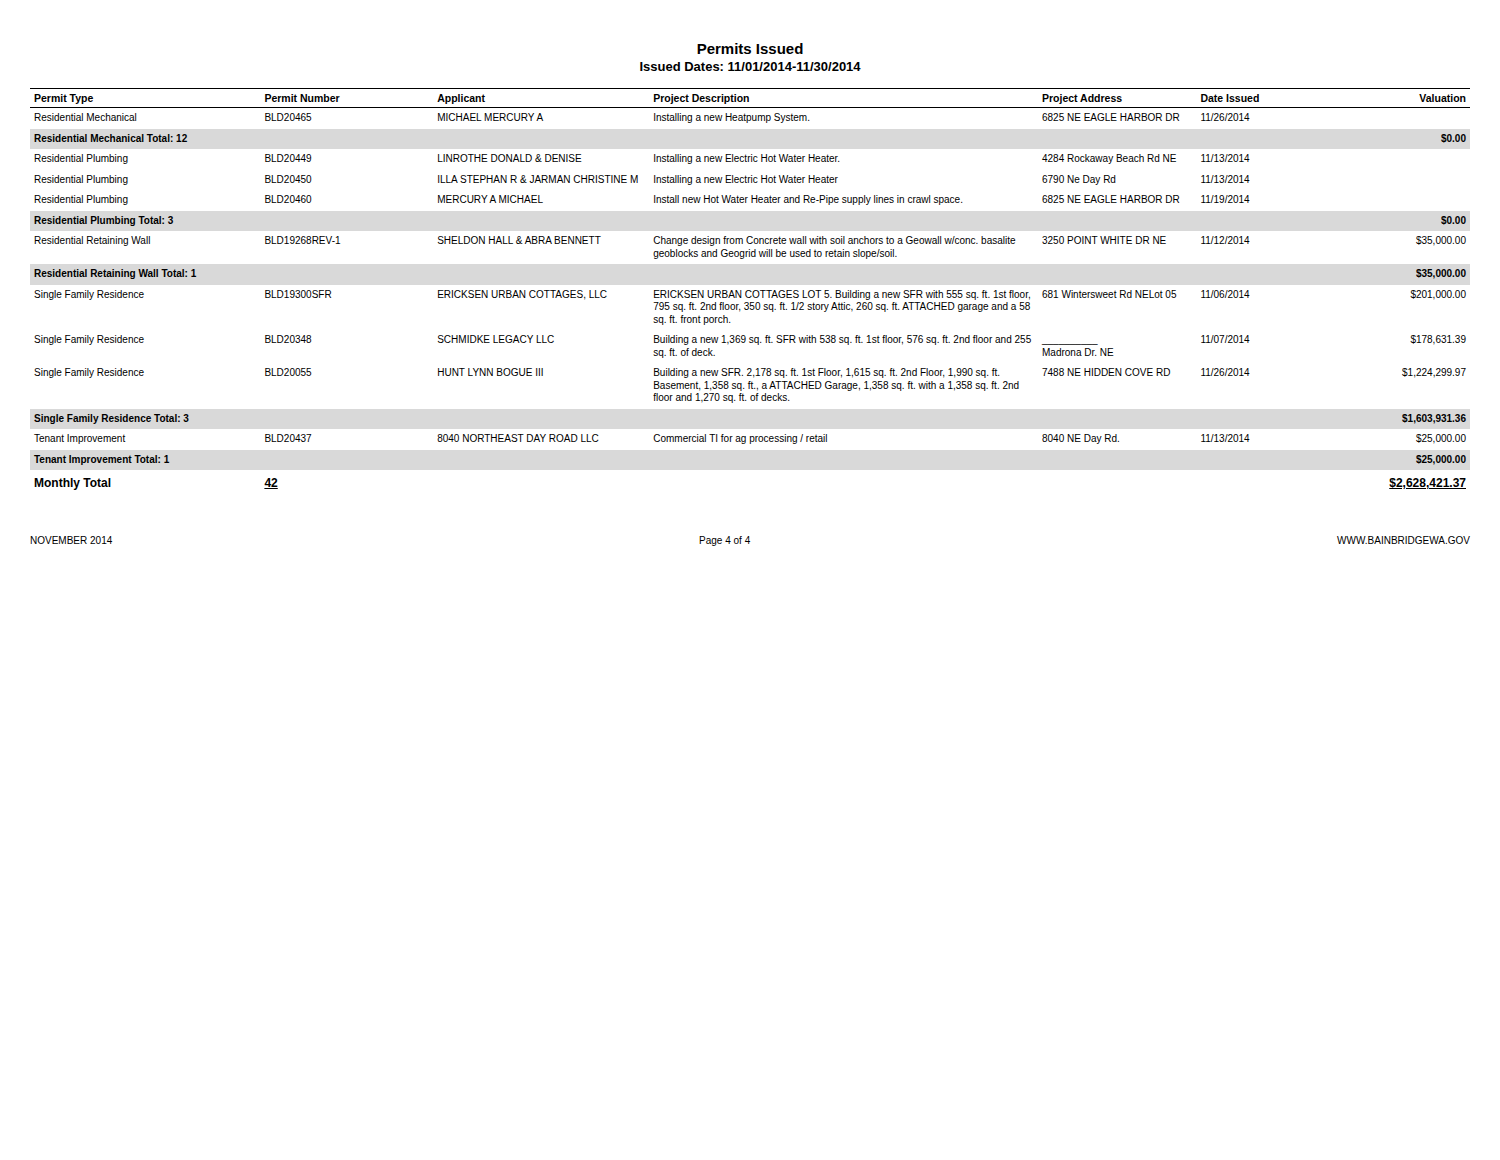Permits Issued
Issued Dates: 11/01/2014-11/30/2014
| Permit Type | Permit Number | Applicant | Project Description | Project Address | Date Issued | Valuation |
| --- | --- | --- | --- | --- | --- | --- |
| Residential Mechanical | BLD20465 | MICHAEL MERCURY A | Installing a new Heatpump System. | 6825 NE EAGLE HARBOR DR | 11/26/2014 | |
| Residential Mechanical Total: 12 | $0.00 |
| Residential Plumbing | BLD20449 | LINROTHE DONALD & DENISE | Installing a new Electric Hot Water Heater. | 4284 Rockaway Beach Rd NE | 11/13/2014 | |
| Residential Plumbing | BLD20450 | ILLA STEPHAN R & JARMAN CHRISTINE M | Installing a new Electric Hot Water Heater | 6790 Ne Day Rd | 11/13/2014 | |
| Residential Plumbing | BLD20460 | MERCURY A MICHAEL | Install new Hot Water Heater and Re-Pipe supply lines in crawl space. | 6825 NE EAGLE HARBOR DR | 11/19/2014 | |
| Residential Plumbing Total: 3 | $0.00 |
| Residential Retaining Wall | BLD19268REV-1 | SHELDON HALL & ABRA BENNETT | Change design from Concrete wall with soil anchors to a Geowall w/conc. basalite geoblocks and Geogrid will be used to retain slope/soil. | 3250 POINT WHITE DR NE | 11/12/2014 | $35,000.00 |
| Residential Retaining Wall Total: 1 | $35,000.00 |
| Single Family Residence | BLD19300SFR | ERICKSEN URBAN COTTAGES, LLC | ERICKSEN URBAN COTTAGES LOT 5. Building a new SFR with 555 sq. ft. 1st floor, 795 sq. ft. 2nd floor, 350 sq. ft. 1/2 story Attic, 260 sq. ft. ATTACHED garage and a 58 sq. ft. front porch. | 681 Wintersweet Rd NELot 05 | 11/06/2014 | $201,000.00 |
| Single Family Residence | BLD20348 | SCHMIDKE LEGACY LLC | Building a new 1,369 sq. ft. SFR with 538 sq. ft. 1st floor, 576 sq. ft. 2nd floor and 255 sq. ft. of deck. | __________ Madrona Dr. NE | 11/07/2014 | $178,631.39 |
| Single Family Residence | BLD20055 | HUNT LYNN BOGUE III | Building a new SFR. 2,178 sq. ft. 1st Floor, 1,615 sq. ft. 2nd Floor, 1,990 sq. ft. Basement, 1,358 sq. ft., a ATTACHED Garage, 1,358 sq. ft. with a 1,358 sq. ft. 2nd floor and 1,270 sq. ft. of decks. | 7488 NE HIDDEN COVE RD | 11/26/2014 | $1,224,299.97 |
| Single Family Residence Total: 3 | $1,603,931.36 |
| Tenant Improvement | BLD20437 | 8040 NORTHEAST DAY ROAD LLC | Commercial TI for ag processing / retail | 8040 NE Day Rd. | 11/13/2014 | $25,000.00 |
| Tenant Improvement Total: 1 | $25,000.00 |
| Monthly Total | 42 | | | | | $2,628,421.37 |
NOVEMBER 2014 Page 4 of 4 WWW.BAINBRIDGEWA.GOV